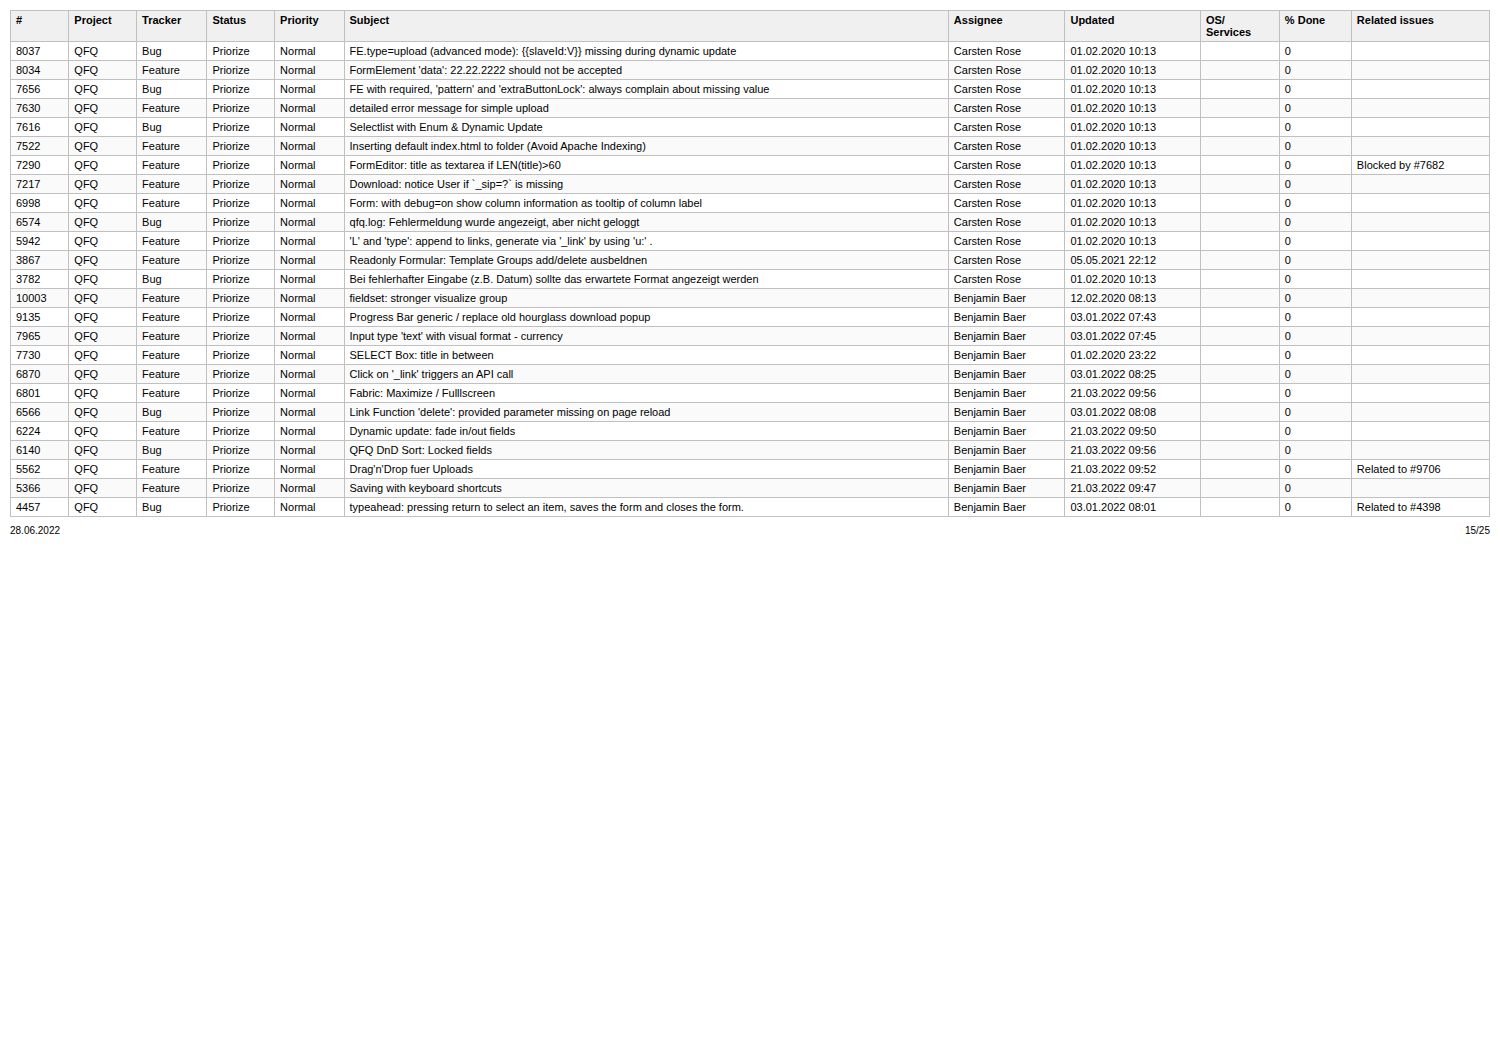| # | Project | Tracker | Status | Priority | Subject | Assignee | Updated | OS/ Services | % Done | Related issues |
| --- | --- | --- | --- | --- | --- | --- | --- | --- | --- | --- |
| 8037 | QFQ | Bug | Priorize | Normal | FE.type=upload (advanced mode): {{slaveId:V}} missing during dynamic update | Carsten Rose | 01.02.2020 10:13 | | 0 | |
| 8034 | QFQ | Feature | Priorize | Normal | FormElement 'data': 22.22.2222 should not be accepted | Carsten Rose | 01.02.2020 10:13 | | 0 | |
| 7656 | QFQ | Bug | Priorize | Normal | FE with required, 'pattern' and 'extraButtonLock': always complain about missing value | Carsten Rose | 01.02.2020 10:13 | | 0 | |
| 7630 | QFQ | Feature | Priorize | Normal | detailed error message for simple upload | Carsten Rose | 01.02.2020 10:13 | | 0 | |
| 7616 | QFQ | Bug | Priorize | Normal | Selectlist with Enum & Dynamic Update | Carsten Rose | 01.02.2020 10:13 | | 0 | |
| 7522 | QFQ | Feature | Priorize | Normal | Inserting default index.html to folder (Avoid Apache Indexing) | Carsten Rose | 01.02.2020 10:13 | | 0 | |
| 7290 | QFQ | Feature | Priorize | Normal | FormEditor: title as textarea if LEN(title)>60 | Carsten Rose | 01.02.2020 10:13 | | 0 | Blocked by #7682 |
| 7217 | QFQ | Feature | Priorize | Normal | Download: notice User if `_sip=?` is missing | Carsten Rose | 01.02.2020 10:13 | | 0 | |
| 6998 | QFQ | Feature | Priorize | Normal | Form: with debug=on show column information as tooltip of column label | Carsten Rose | 01.02.2020 10:13 | | 0 | |
| 6574 | QFQ | Bug | Priorize | Normal | qfq.log: Fehlermeldung wurde angezeigt, aber nicht geloggt | Carsten Rose | 01.02.2020 10:13 | | 0 | |
| 5942 | QFQ | Feature | Priorize | Normal | 'L' and 'type': append to links, generate via '_link' by using 'u:' . | Carsten Rose | 01.02.2020 10:13 | | 0 | |
| 3867 | QFQ | Feature | Priorize | Normal | Readonly Formular: Template Groups add/delete ausbeldnen | Carsten Rose | 05.05.2021 22:12 | | 0 | |
| 3782 | QFQ | Bug | Priorize | Normal | Bei fehlerhafter Eingabe (z.B. Datum) sollte das erwartete Format angezeigt werden | Carsten Rose | 01.02.2020 10:13 | | 0 | |
| 10003 | QFQ | Feature | Priorize | Normal | fieldset: stronger visualize group | Benjamin Baer | 12.02.2020 08:13 | | 0 | |
| 9135 | QFQ | Feature | Priorize | Normal | Progress Bar generic / replace old hourglass download popup | Benjamin Baer | 03.01.2022 07:43 | | 0 | |
| 7965 | QFQ | Feature | Priorize | Normal | Input type 'text' with visual format - currency | Benjamin Baer | 03.01.2022 07:45 | | 0 | |
| 7730 | QFQ | Feature | Priorize | Normal | SELECT Box: title in between | Benjamin Baer | 01.02.2020 23:22 | | 0 | |
| 6870 | QFQ | Feature | Priorize | Normal | Click on '_link' triggers an API call | Benjamin Baer | 03.01.2022 08:25 | | 0 | |
| 6801 | QFQ | Feature | Priorize | Normal | Fabric: Maximize / Fulllscreen | Benjamin Baer | 21.03.2022 09:56 | | 0 | |
| 6566 | QFQ | Bug | Priorize | Normal | Link Function 'delete': provided parameter missing on page reload | Benjamin Baer | 03.01.2022 08:08 | | 0 | |
| 6224 | QFQ | Feature | Priorize | Normal | Dynamic update: fade in/out fields | Benjamin Baer | 21.03.2022 09:50 | | 0 | |
| 6140 | QFQ | Bug | Priorize | Normal | QFQ DnD Sort: Locked fields | Benjamin Baer | 21.03.2022 09:56 | | 0 | |
| 5562 | QFQ | Feature | Priorize | Normal | Drag'n'Drop fuer Uploads | Benjamin Baer | 21.03.2022 09:52 | | 0 | Related to #9706 |
| 5366 | QFQ | Feature | Priorize | Normal | Saving with keyboard shortcuts | Benjamin Baer | 21.03.2022 09:47 | | 0 | |
| 4457 | QFQ | Bug | Priorize | Normal | typeahead: pressing return to select an item, saves the form and closes the form. | Benjamin Baer | 03.01.2022 08:01 | | 0 | Related to #4398 |
28.06.2022 15/25